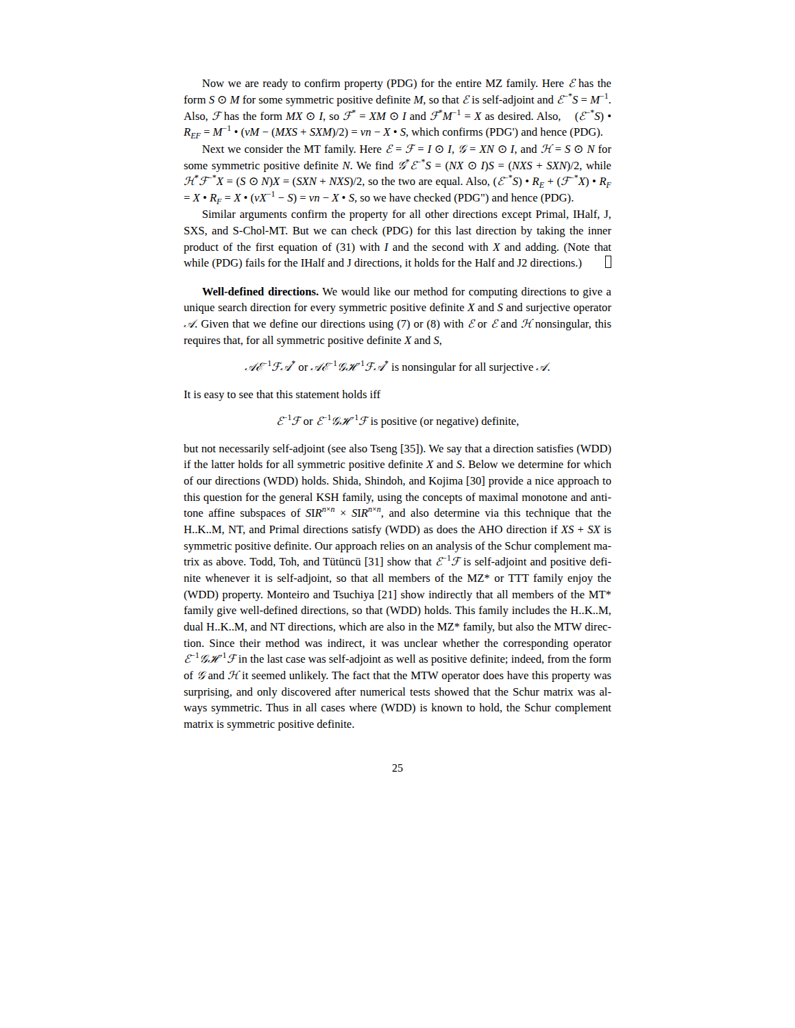Now we are ready to confirm property (PDG) for the entire MZ family. Here ℰ has the form S ⊙ M for some symmetric positive definite M, so that ℰ is self-adjoint and ℰ−*S = M−1. Also, ℱ has the form MX ⊙ I, so ℱ* = XM ⊙ I and ℱ*M−1 = X as desired. Also, (ℰ−*S) • REF = M−1 • (νM − (MXS + SXM)/2) = νn − X • S, which confirms (PDG') and hence (PDG).
Next we consider the MT family. Here ℰ = ℱ = I ⊙ I, 𝒢 = XN ⊙ I, and ℋ = S ⊙ N for some symmetric positive definite N. We find 𝒢*ℰ−*S = (NX ⊙ I)S = (NXS + SXN)/2, while ℋ*ℱ−*X = (S ⊙ N)X = (SXN + NXS)/2, so the two are equal. Also, (ℰ−*S) • RE + (ℱ−*X) • RF = X • RF = X • (νX−1 − S) = νn − X • S, so we have checked (PDG") and hence (PDG).
Similar arguments confirm the property for all other directions except Primal, IHalf, J, SXS, and S-Chol-MT. But we can check (PDG) for this last direction by taking the inner product of the first equation of (31) with I and the second with X and adding. (Note that while (PDG) fails for the IHalf and J directions, it holds for the Half and J2 directions.)
Well-defined directions. We would like our method for computing directions to give a unique search direction for every symmetric positive definite X and S and surjective operator 𝒜. Given that we define our directions using (7) or (8) with ℰ or ℰ and ℋ nonsingular, this requires that, for all symmetric positive definite X and S,
𝒜ℰ−1ℱ𝒜* or 𝒜ℰ−1𝒢ℋ−1ℱ𝒜* is nonsingular for all surjective 𝒜.
It is easy to see that this statement holds iff
ℰ−1ℱ or ℰ−1𝒢ℋ−1ℱ is positive (or negative) definite,
but not necessarily self-adjoint (see also Tseng [35]). We say that a direction satisfies (WDD) if the latter holds for all symmetric positive definite X and S. Below we determine for which of our directions (WDD) holds. Shida, Shindoh, and Kojima [30] provide a nice approach to this question for the general KSH family, using the concepts of maximal monotone and antitone affine subspaces of SIRn×n × SIRn×n, and also determine via this technique that the H..K..M, NT, and Primal directions satisfy (WDD) as does the AHO direction if XS + SX is symmetric positive definite. Our approach relies on an analysis of the Schur complement matrix as above. Todd, Toh, and Tütüncü [31] show that ℰ−1ℱ is self-adjoint and positive definite whenever it is self-adjoint, so that all members of the MZ* or TTT family enjoy the (WDD) property. Monteiro and Tsuchiya [21] show indirectly that all members of the MT* family give well-defined directions, so that (WDD) holds. This family includes the H..K..M, dual H..K..M, and NT directions, which are also in the MZ* family, but also the MTW direction. Since their method was indirect, it was unclear whether the corresponding operator ℰ−1𝒢ℋ−1ℱ in the last case was self-adjoint as well as positive definite; indeed, from the form of 𝒢 and ℋ it seemed unlikely. The fact that the MTW operator does have this property was surprising, and only discovered after numerical tests showed that the Schur matrix was always symmetric. Thus in all cases where (WDD) is known to hold, the Schur complement matrix is symmetric positive definite.
25